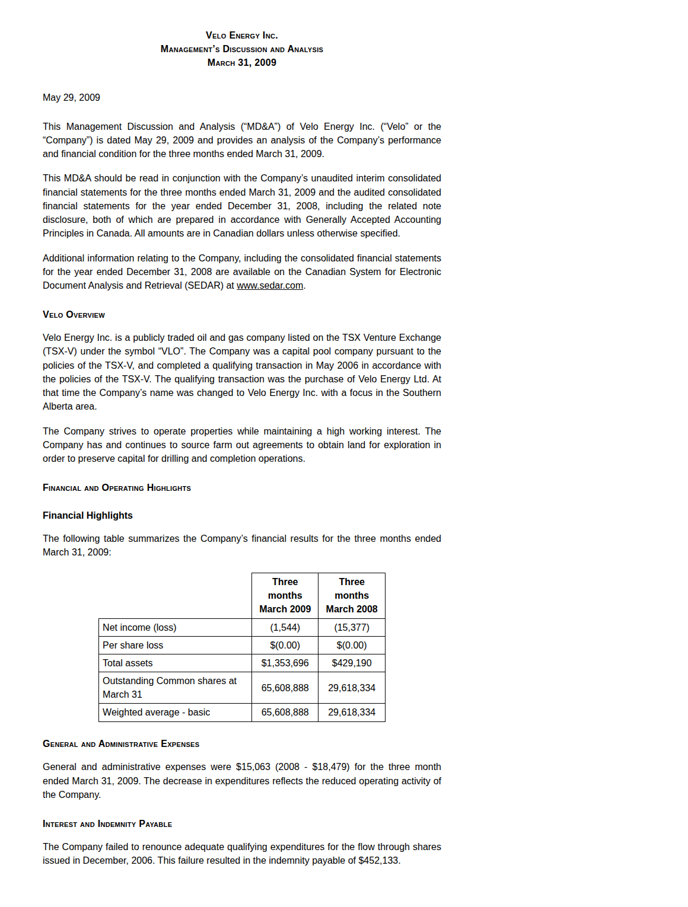Velo Energy Inc.
Management’s Discussion and Analysis
March 31, 2009
May 29, 2009
This Management Discussion and Analysis (“MD&A”) of Velo Energy Inc. (“Velo” or the “Company”) is dated May 29, 2009 and provides an analysis of the Company’s performance and financial condition for the three months ended March 31, 2009.
This MD&A should be read in conjunction with the Company’s unaudited interim consolidated financial statements for the three months ended March 31, 2009 and the audited consolidated financial statements for the year ended December 31, 2008, including the related note disclosure, both of which are prepared in accordance with Generally Accepted Accounting Principles in Canada. All amounts are in Canadian dollars unless otherwise specified.
Additional information relating to the Company, including the consolidated financial statements for the year ended December 31, 2008 are available on the Canadian System for Electronic Document Analysis and Retrieval (SEDAR) at www.sedar.com.
Velo Overview
Velo Energy Inc. is a publicly traded oil and gas company listed on the TSX Venture Exchange (TSX-V) under the symbol “VLO”. The Company was a capital pool company pursuant to the policies of the TSX-V, and completed a qualifying transaction in May 2006 in accordance with the policies of the TSX-V. The qualifying transaction was the purchase of Velo Energy Ltd. At that time the Company’s name was changed to Velo Energy Inc. with a focus in the Southern Alberta area.
The Company strives to operate properties while maintaining a high working interest. The Company has and continues to source farm out agreements to obtain land for exploration in order to preserve capital for drilling and completion operations.
Financial and Operating Highlights
Financial Highlights
The following table summarizes the Company’s financial results for the three months ended March 31, 2009:
| | Three months March 2009 | Three months March 2008 |
| --- | --- | --- |
| Net income (loss) | (1,544) | (15,377) |
| Per share loss | $(0.00) | $(0.00) |
| Total assets | $1,353,696 | $429,190 |
| Outstanding Common shares at March 31 | 65,608,888 | 29,618,334 |
| Weighted average - basic | 65,608,888 | 29,618,334 |
General and Administrative Expenses
General and administrative expenses were $15,063 (2008 - $18,479) for the three month ended March 31, 2009. The decrease in expenditures reflects the reduced operating activity of the Company.
Interest and Indemnity Payable
The Company failed to renounce adequate qualifying expenditures for the flow through shares issued in December, 2006. This failure resulted in the indemnity payable of $452,133.